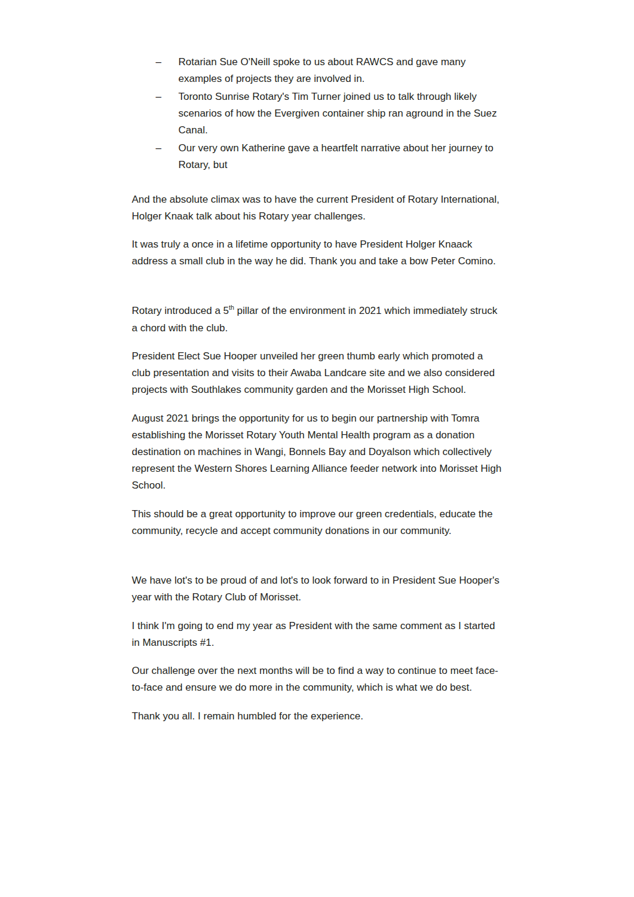Rotarian Sue O'Neill spoke to us about RAWCS and gave many examples of projects they are involved in.
Toronto Sunrise Rotary's Tim Turner joined us to talk through likely scenarios of how the Evergiven container ship ran aground in the Suez Canal.
Our very own Katherine gave a heartfelt narrative about her journey to Rotary, but
And the absolute climax was to have the current President of Rotary International, Holger Knaak talk about his Rotary year challenges.
It was truly a once in a lifetime opportunity to have President Holger Knaack address a small club in the way he did. Thank you and take a bow Peter Comino.
Rotary introduced a 5th pillar of the environment in 2021 which immediately struck a chord with the club.
President Elect Sue Hooper unveiled her green thumb early which promoted a club presentation and visits to their Awaba Landcare site and we also considered projects with Southlakes community garden and the Morisset High School.
August 2021 brings the opportunity for us to begin our partnership with Tomra establishing the Morisset Rotary Youth Mental Health program as a donation destination on machines in Wangi, Bonnels Bay and Doyalson which collectively represent the Western Shores Learning Alliance feeder network into Morisset High School.
This should be a great opportunity to improve our green credentials, educate the community, recycle and accept community donations in our community.
We have lot's to be proud of and lot's to look forward to in President Sue Hooper's year with the Rotary Club of Morisset.
I think I'm going to end my year as President with the same comment as I started in Manuscripts #1.
Our challenge over the next months will be to find a way to continue to meet face-to-face and ensure we do more in the community, which is what we do best.
Thank you all. I remain humbled for the experience.